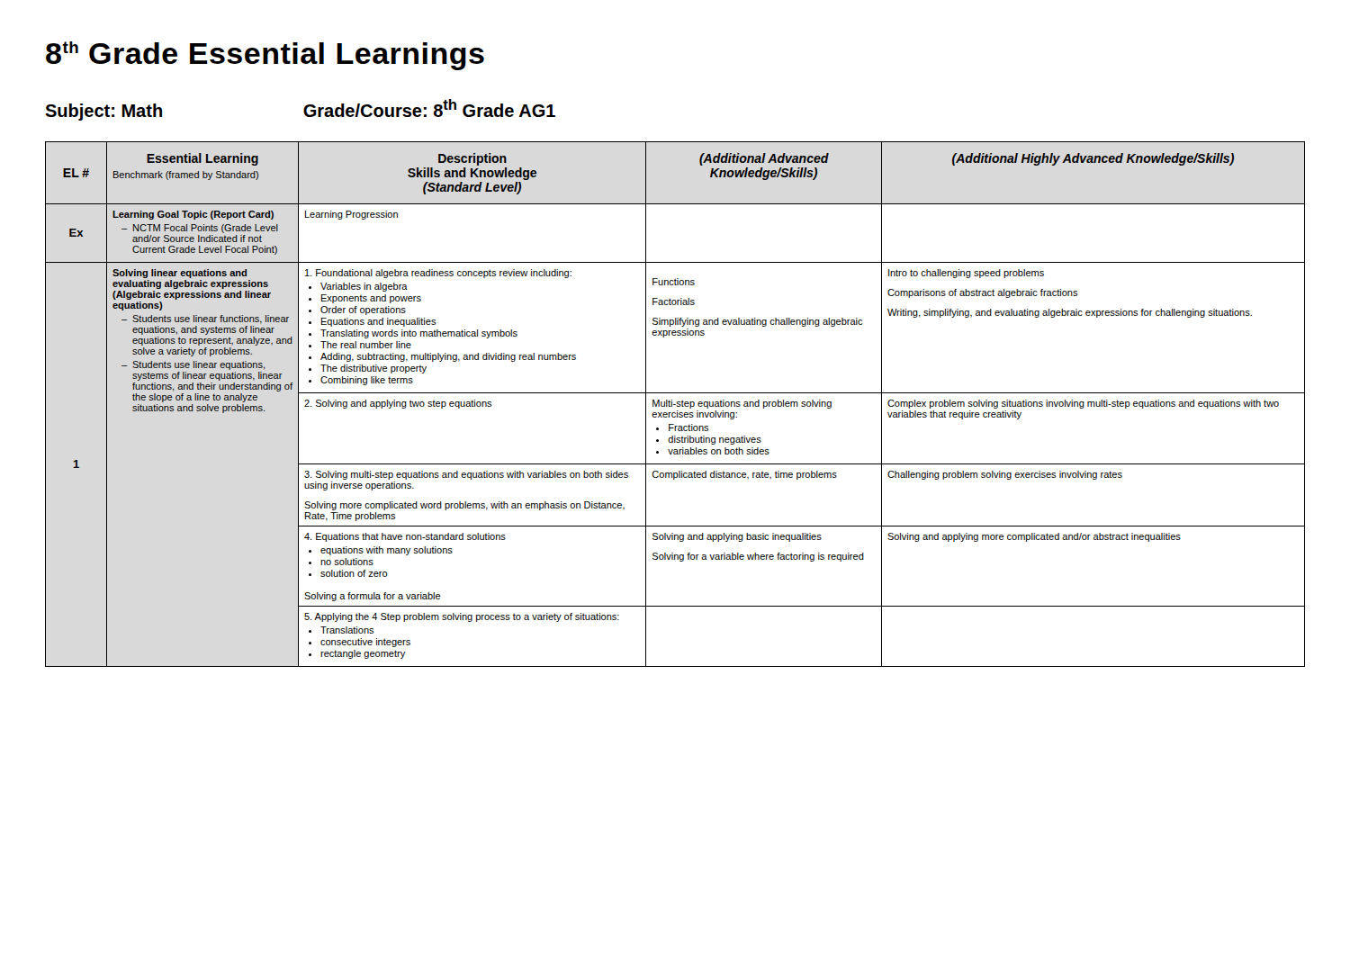8th Grade Essential Learnings
Subject: Math Grade/Course: 8th Grade AG1
| EL # | Essential Learning Benchmark (framed by Standard) | Description Skills and Knowledge (Standard Level) | (Additional Advanced Knowledge/Skills) | (Additional Highly Advanced Knowledge/Skills) |
| --- | --- | --- | --- | --- |
| Ex | Learning Goal Topic (Report Card) NCTM Focal Points (Grade Level and/or Source Indicated if not Current Grade Level Focal Point) | Learning Progression | | |
| 1 | Solving linear equations and evaluating algebraic expressions (Algebraic expressions and linear equations) Students use linear functions, linear equations, and systems of linear equations to represent, analyze, and solve a variety of problems. Students use linear equations, systems of linear equations, linear functions, and their understanding of the slope of a line to analyze situations and solve problems. | 1. Foundational algebra readiness concepts review including: Variables in algebra Exponents and powers Order of operations Equations and inequalities Translating words into mathematical symbols The real number line Adding, subtracting, multiplying, and dividing real numbers The distributive property Combining like terms | Functions Factorials Simplifying and evaluating challenging algebraic expressions | Intro to challenging speed problems Comparisons of abstract algebraic fractions Writing, simplifying, and evaluating algebraic expressions for challenging situations. |
| 2. Solving and applying two step equations | Multi-step equations and problem solving exercises involving: Fractions distributing negatives variables on both sides | Complex problem solving situations involving multi-step equations and equations with two variables that require creativity |
| 3. Solving multi-step equations and equations with variables on both sides using inverse operations. Solving more complicated word problems, with an emphasis on Distance, Rate, Time problems | Complicated distance, rate, time problems | Challenging problem solving exercises involving rates |
| 4. Equations that have non-standard solutions equations with many solutions no solutions solution of zero Solving a formula for a variable | Solving and applying basic inequalities Solving for a variable where factoring is required | Solving and applying more complicated and/or abstract inequalities |
| 5. Applying the 4 Step problem solving process to a variety of situations: Translations consecutive integers rectangle geometry | | |